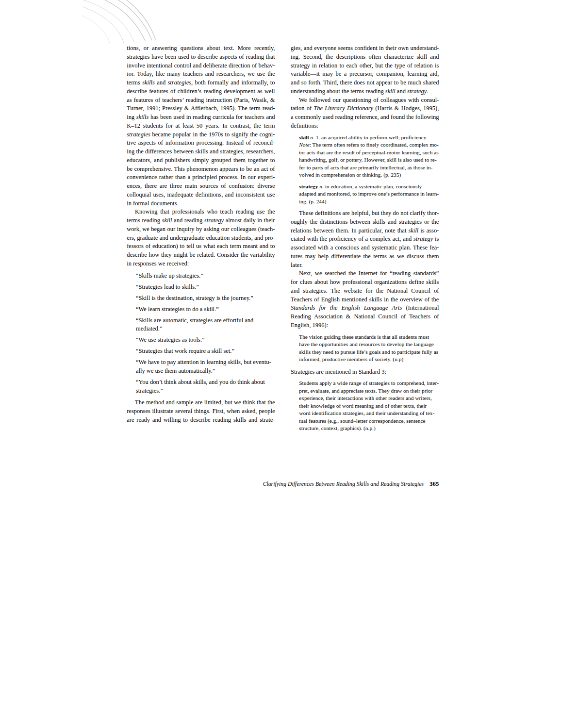tions, or answering questions about text. More recently, strategies have been used to describe aspects of reading that involve intentional control and deliberate direction of behavior. Today, like many teachers and researchers, we use the terms skills and strategies, both formally and informally, to describe features of children’s reading development as well as features of teachers’ reading instruction (Paris, Wasik, & Turner, 1991; Pressley & Afflerbach, 1995). The term reading skills has been used in reading curricula for teachers and K–12 students for at least 50 years. In contrast, the term strategies became popular in the 1970s to signify the cognitive aspects of information processing. Instead of reconciling the differences between skills and strategies, researchers, educators, and publishers simply grouped them together to be comprehensive. This phenomenon appears to be an act of convenience rather than a principled process. In our experiences, there are three main sources of confusion: diverse colloquial uses, inadequate definitions, and inconsistent use in formal documents.
Knowing that professionals who teach reading use the terms reading skill and reading strategy almost daily in their work, we began our inquiry by asking our colleagues (teachers, graduate and undergraduate education students, and professors of education) to tell us what each term meant and to describe how they might be related. Consider the variability in responses we received:
“Skills make up strategies.”
“Strategies lead to skills.”
“Skill is the destination, strategy is the journey.”
“We learn strategies to do a skill.”
“Skills are automatic, strategies are effortful and mediated.”
“We use strategies as tools.”
“Strategies that work require a skill set.”
“We have to pay attention in learning skills, but eventually we use them automatically.”
“You don’t think about skills, and you do think about strategies.”
The method and sample are limited, but we think that the responses illustrate several things. First, when asked, people are ready and willing to describe reading skills and strategies, and everyone seems confident in their own understanding. Second, the descriptions often characterize skill and strategy in relation to each other, but the type of relation is variable—it may be a precursor, companion, learning aid, and so forth. Third, there does not appear to be much shared understanding about the terms reading skill and strategy.
We followed our questioning of colleagues with consultation of The Literacy Dictionary (Harris & Hodges, 1995), a commonly used reading reference, and found the following definitions:
skill n. 1. an acquired ability to perform well; proficiency. Note: The term often refers to finely coordinated, complex motor acts that are the result of perceptual-motor learning, such as handwriting, golf, or pottery. However, skill is also used to refer to parts of acts that are primarily intellectual, as those involved in comprehension or thinking. (p. 235)
strategy n. in education, a systematic plan, consciously adapted and monitored, to improve one’s performance in learning. (p. 244)
These definitions are helpful, but they do not clarify thoroughly the distinctions between skills and strategies or the relations between them. In particular, note that skill is associated with the proficiency of a complex act, and strategy is associated with a conscious and systematic plan. These features may help differentiate the terms as we discuss them later.
Next, we searched the Internet for “reading standards” for clues about how professional organizations define skills and strategies. The website for the National Council of Teachers of English mentioned skills in the overview of the Standards for the English Language Arts (International Reading Association & National Council of Teachers of English, 1996):
The vision guiding these standards is that all students must have the opportunities and resources to develop the language skills they need to pursue life’s goals and to participate fully as informed, productive members of society. (n.p)
Strategies are mentioned in Standard 3:
Students apply a wide range of strategies to comprehend, interpret, evaluate, and appreciate texts. They draw on their prior experience, their interactions with other readers and writers, their knowledge of word meaning and of other texts, their word identification strategies, and their understanding of textual features (e.g., sound–letter correspondence, sentence structure, context, graphics). (n.p.)
Clarifying Differences Between Reading Skills and Reading Strategies365